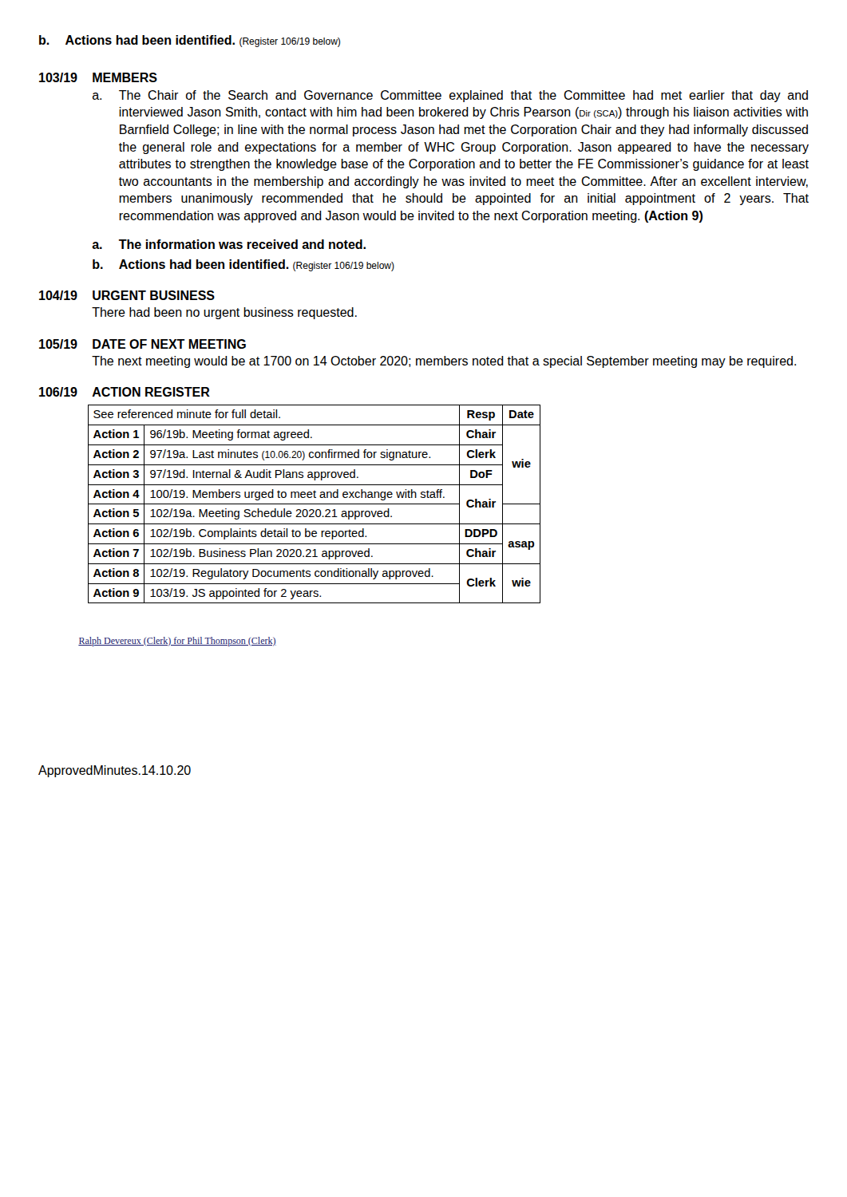b. Actions had been identified. (Register 106/19 below)
103/19 MEMBERS
a. The Chair of the Search and Governance Committee explained that the Committee had met earlier that day and interviewed Jason Smith, contact with him had been brokered by Chris Pearson (Dir (SCA)) through his liaison activities with Barnfield College; in line with the normal process Jason had met the Corporation Chair and they had informally discussed the general role and expectations for a member of WHC Group Corporation. Jason appeared to have the necessary attributes to strengthen the knowledge base of the Corporation and to better the FE Commissioner’s guidance for at least two accountants in the membership and accordingly he was invited to meet the Committee. After an excellent interview, members unanimously recommended that he should be appointed for an initial appointment of 2 years. That recommendation was approved and Jason would be invited to the next Corporation meeting. (Action 9)
a. The information was received and noted.
b. Actions had been identified. (Register 106/19 below)
104/19 URGENT BUSINESS
There had been no urgent business requested.
105/19 DATE OF NEXT MEETING
The next meeting would be at 1700 on 14 October 2020; members noted that a special September meeting may be required.
106/19 ACTION REGISTER
| See referenced minute for full detail. | Resp | Date |
| Action 1 | 96/19b. Meeting format agreed. | Chair | wie |
| Action 2 | 97/19a. Last minutes (10.06.20) confirmed for signature. | Clerk |
| Action 3 | 97/19d. Internal & Audit Plans approved. | DoF |
| Action 4 | 100/19. Members urged to meet and exchange with staff. | Chair |
| Action 5 | 102/19a. Meeting Schedule 2020.21 approved. | |
| Action 6 | 102/19b. Complaints detail to be reported. | DDPD | asap |
| Action 7 | 102/19b. Business Plan 2020.21 approved. | Chair |
| Action 8 | 102/19. Regulatory Documents conditionally approved. | Clerk | wie |
| Action 9 | 103/19. JS appointed for 2 years. |
Ralph Devereux (Clerk) for Phil Thompson (Clerk)
ApprovedMinutes.14.10.20